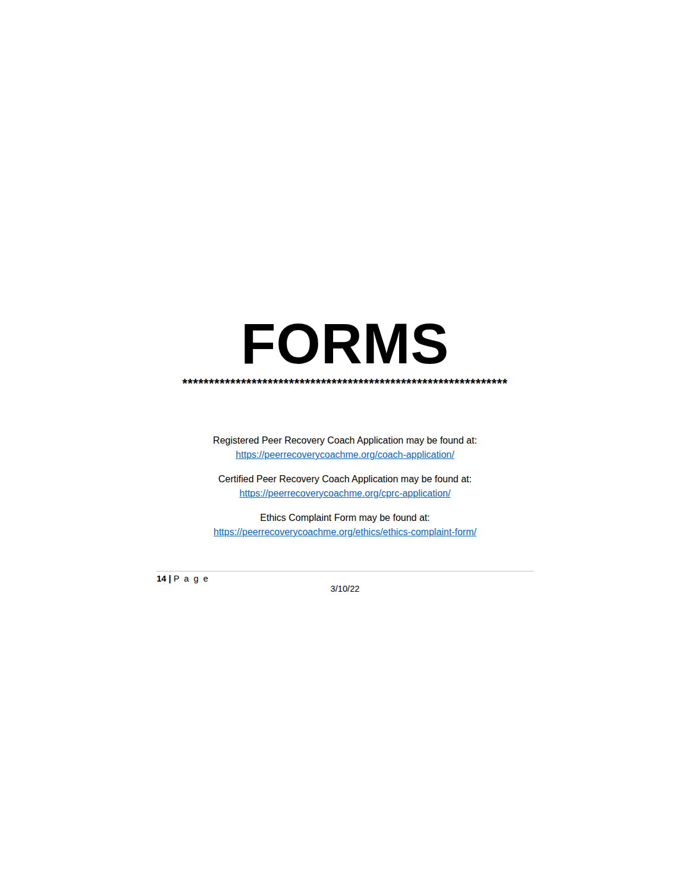FORMS
*************************************************************
Registered Peer Recovery Coach Application may be found at:
https://peerrecoverycoachme.org/coach-application/
Certified Peer Recovery Coach Application may be found at:
https://peerrecoverycoachme.org/cprc-application/
Ethics Complaint Form may be found at:
https://peerrecoverycoachme.org/ethics/ethics-complaint-form/
14 | P a g e
3/10/22